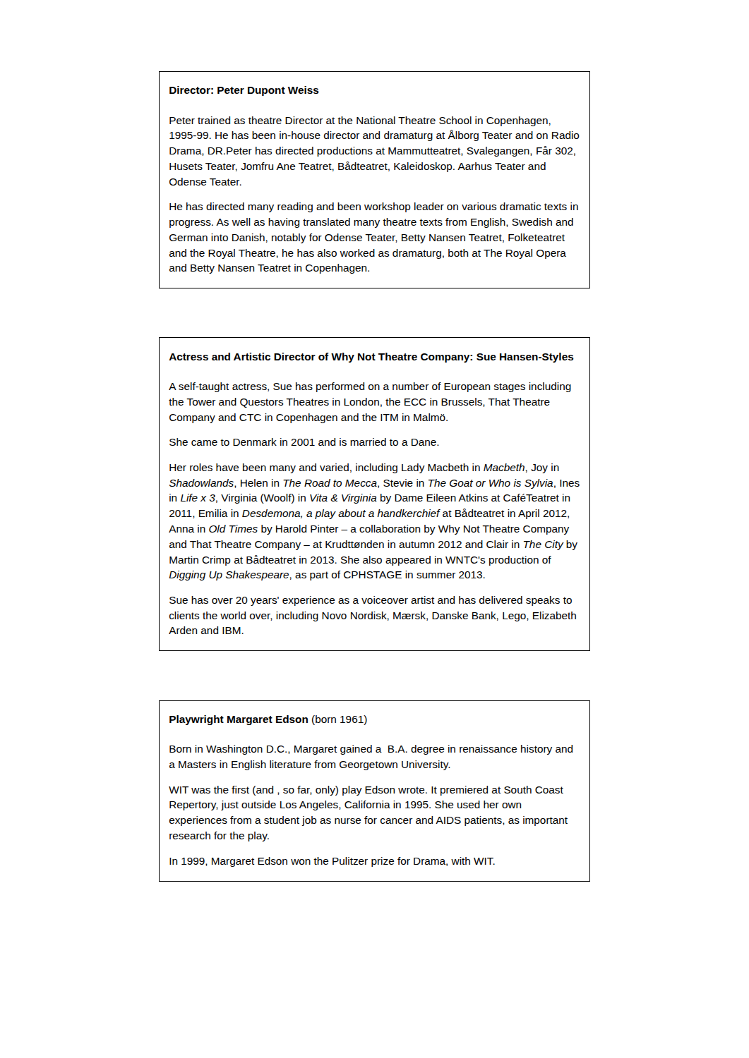Director: Peter Dupont Weiss
Peter trained as theatre Director at the National Theatre School in Copenhagen, 1995-99. He has been in-house director and dramaturg at Ålborg Teater and on Radio Drama, DR.Peter has directed productions at Mammutteatret, Svalegangen, Får 302, Husets Teater, Jomfru Ane Teatret, Bådteatret, Kaleidoskop. Aarhus Teater and Odense Teater.
He has directed many reading and been workshop leader on various dramatic texts in progress. As well as having translated many theatre texts from English, Swedish and German into Danish, notably for Odense Teater, Betty Nansen Teatret, Folketeatret and the Royal Theatre, he has also worked as dramaturg, both at The Royal Opera and Betty Nansen Teatret in Copenhagen.
Actress and Artistic Director of Why Not Theatre Company: Sue Hansen-Styles
A self-taught actress, Sue has performed on a number of European stages including the Tower and Questors Theatres in London, the ECC in Brussels, That Theatre Company and CTC in Copenhagen and the ITM in Malmö.
She came to Denmark in 2001 and is married to a Dane.
Her roles have been many and varied, including Lady Macbeth in Macbeth, Joy in Shadowlands, Helen in The Road to Mecca, Stevie in The Goat or Who is Sylvia, Ines in Life x 3, Virginia (Woolf) in Vita & Virginia by Dame Eileen Atkins at CaféTeatret in 2011, Emilia in Desdemona, a play about a handkerchief at Bådteatret in April 2012, Anna in Old Times by Harold Pinter – a collaboration by Why Not Theatre Company and That Theatre Company – at Krudttønden in autumn 2012 and Clair in The City by Martin Crimp at Bådteatret in 2013. She also appeared in WNTC's production of Digging Up Shakespeare, as part of CPHSTAGE in summer 2013.
Sue has over 20 years' experience as a voiceover artist and has delivered speaks to clients the world over, including Novo Nordisk, Mærsk, Danske Bank, Lego, Elizabeth Arden and IBM.
Playwright Margaret Edson (born 1961)
Born in Washington D.C., Margaret gained a B.A. degree in renaissance history and a Masters in English literature from Georgetown University.
WIT was the first (and , so far, only) play Edson wrote. It premiered at South Coast Repertory, just outside Los Angeles, California in 1995. She used her own experiences from a student job as nurse for cancer and AIDS patients, as important research for the play.
In 1999, Margaret Edson won the Pulitzer prize for Drama, with WIT.